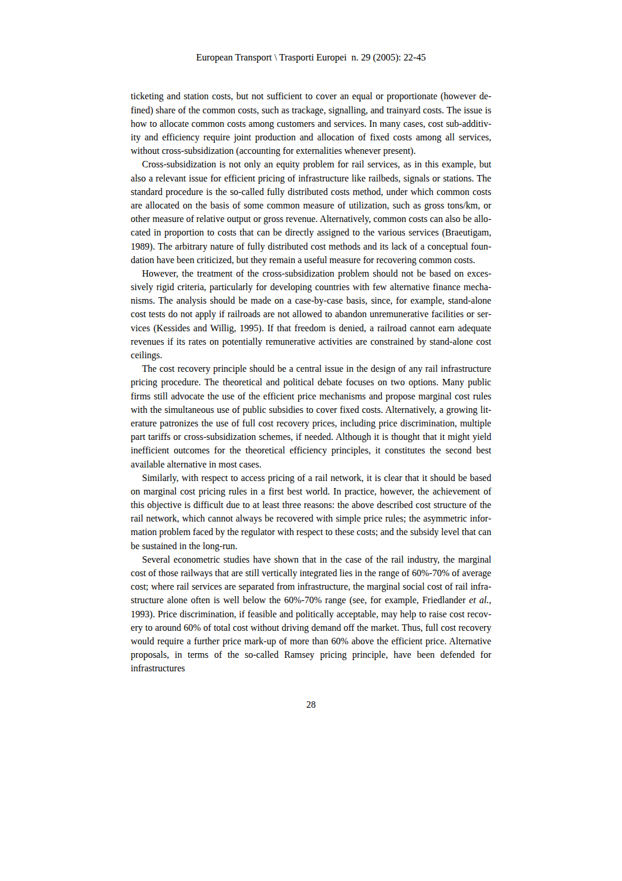European Transport \ Trasporti Europei n. 29 (2005): 22-45
ticketing and station costs, but not sufficient to cover an equal or proportionate (however defined) share of the common costs, such as trackage, signalling, and trainyard costs. The issue is how to allocate common costs among customers and services. In many cases, cost sub-additivity and efficiency require joint production and allocation of fixed costs among all services, without cross-subsidization (accounting for externalities whenever present).
Cross-subsidization is not only an equity problem for rail services, as in this example, but also a relevant issue for efficient pricing of infrastructure like railbeds, signals or stations. The standard procedure is the so-called fully distributed costs method, under which common costs are allocated on the basis of some common measure of utilization, such as gross tons/km, or other measure of relative output or gross revenue. Alternatively, common costs can also be allocated in proportion to costs that can be directly assigned to the various services (Braeutigam, 1989). The arbitrary nature of fully distributed cost methods and its lack of a conceptual foundation have been criticized, but they remain a useful measure for recovering common costs.
However, the treatment of the cross-subsidization problem should not be based on excessively rigid criteria, particularly for developing countries with few alternative finance mechanisms. The analysis should be made on a case-by-case basis, since, for example, stand-alone cost tests do not apply if railroads are not allowed to abandon unremunerative facilities or services (Kessides and Willig, 1995). If that freedom is denied, a railroad cannot earn adequate revenues if its rates on potentially remunerative activities are constrained by stand-alone cost ceilings.
The cost recovery principle should be a central issue in the design of any rail infrastructure pricing procedure. The theoretical and political debate focuses on two options. Many public firms still advocate the use of the efficient price mechanisms and propose marginal cost rules with the simultaneous use of public subsidies to cover fixed costs. Alternatively, a growing literature patronizes the use of full cost recovery prices, including price discrimination, multiple part tariffs or cross-subsidization schemes, if needed. Although it is thought that it might yield inefficient outcomes for the theoretical efficiency principles, it constitutes the second best available alternative in most cases.
Similarly, with respect to access pricing of a rail network, it is clear that it should be based on marginal cost pricing rules in a first best world. In practice, however, the achievement of this objective is difficult due to at least three reasons: the above described cost structure of the rail network, which cannot always be recovered with simple price rules; the asymmetric information problem faced by the regulator with respect to these costs; and the subsidy level that can be sustained in the long-run.
Several econometric studies have shown that in the case of the rail industry, the marginal cost of those railways that are still vertically integrated lies in the range of 60%-70% of average cost; where rail services are separated from infrastructure, the marginal social cost of rail infrastructure alone often is well below the 60%-70% range (see, for example, Friedlander et al., 1993). Price discrimination, if feasible and politically acceptable, may help to raise cost recovery to around 60% of total cost without driving demand off the market. Thus, full cost recovery would require a further price mark-up of more than 60% above the efficient price. Alternative proposals, in terms of the so-called Ramsey pricing principle, have been defended for infrastructures
28